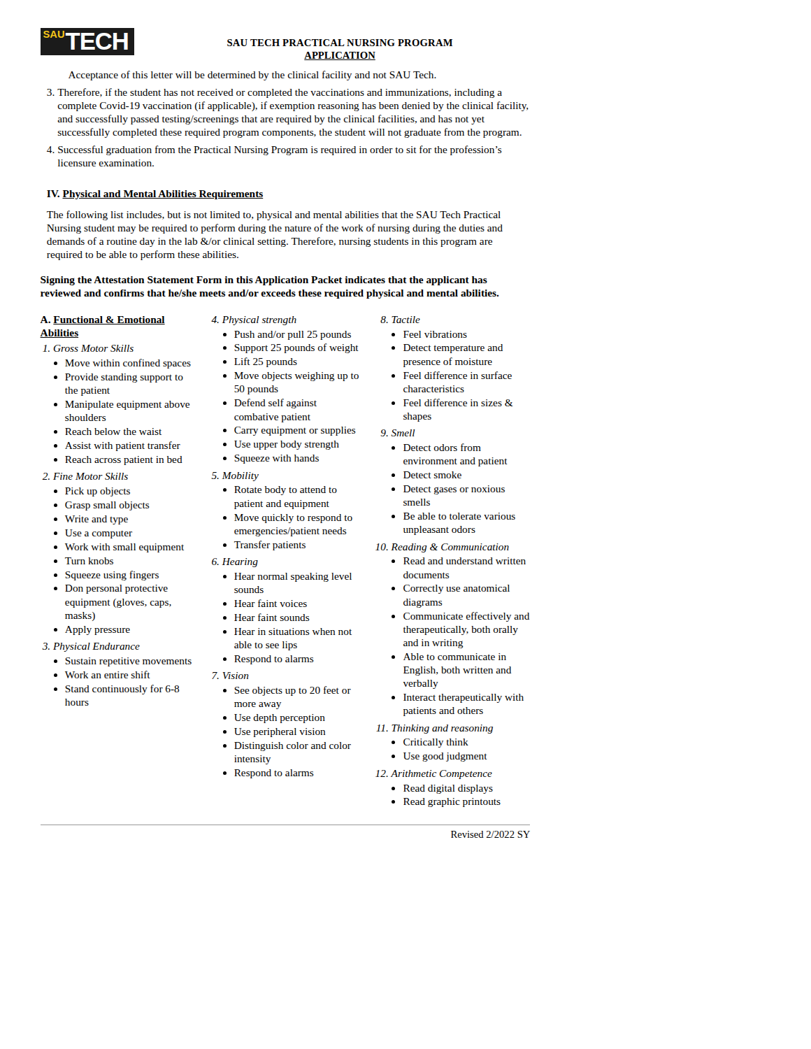SAU TECH
SAU TECH PRACTICAL NURSING PROGRAM
APPLICATION
Acceptance of this letter will be determined by the clinical facility and not SAU Tech.
Therefore, if the student has not received or completed the vaccinations and immunizations, including a complete Covid-19 vaccination (if applicable), if exemption reasoning has been denied by the clinical facility, and successfully passed testing/screenings that are required by the clinical facilities, and has not yet successfully completed these required program components, the student will not graduate from the program.
Successful graduation from the Practical Nursing Program is required in order to sit for the profession’s licensure examination.
IV. Physical and Mental Abilities Requirements
The following list includes, but is not limited to, physical and mental abilities that the SAU Tech Practical Nursing student may be required to perform during the nature of the work of nursing during the duties and demands of a routine day in the lab &/or clinical setting. Therefore, nursing students in this program are required to be able to perform these abilities.
Signing the Attestation Statement Form in this Application Packet indicates that the applicant has reviewed and confirms that he/she meets and/or exceeds these required physical and mental abilities.
A. Functional & Emotional Abilities
Gross Motor Skills
Move within confined spaces
Provide standing support to the patient
Manipulate equipment above shoulders
Reach below the waist
Assist with patient transfer
Reach across patient in bed
Fine Motor Skills
Pick up objects
Grasp small objects
Write and type
Use a computer
Work with small equipment
Turn knobs
Squeeze using fingers
Don personal protective equipment (gloves, caps, masks)
Apply pressure
Physical Endurance
Sustain repetitive movements
Work an entire shift
Stand continuously for 6-8 hours
Physical strength
Push and/or pull 25 pounds
Support 25 pounds of weight
Lift 25 pounds
Move objects weighing up to 50 pounds
Defend self against combative patient
Carry equipment or supplies
Use upper body strength
Squeeze with hands
Mobility
Rotate body to attend to patient and equipment
Move quickly to respond to emergencies/patient needs
Transfer patients
Hearing
Hear normal speaking level sounds
Hear faint voices
Hear faint sounds
Hear in situations when not able to see lips
Respond to alarms
Vision
See objects up to 20 feet or more away
Use depth perception
Use peripheral vision
Distinguish color and color intensity
Respond to alarms
Tactile
Feel vibrations
Detect temperature and presence of moisture
Feel difference in surface characteristics
Feel difference in sizes & shapes
Smell
Detect odors from environment and patient
Detect smoke
Detect gases or noxious smells
Be able to tolerate various unpleasant odors
Reading & Communication
Read and understand written documents
Correctly use anatomical diagrams
Communicate effectively and therapeutically, both orally and in writing
Able to communicate in English, both written and verbally
Interact therapeutically with patients and others
Thinking and reasoning
Critically think
Use good judgment
Arithmetic Competence
Read digital displays
Read graphic printouts
Revised 2/2022 SY